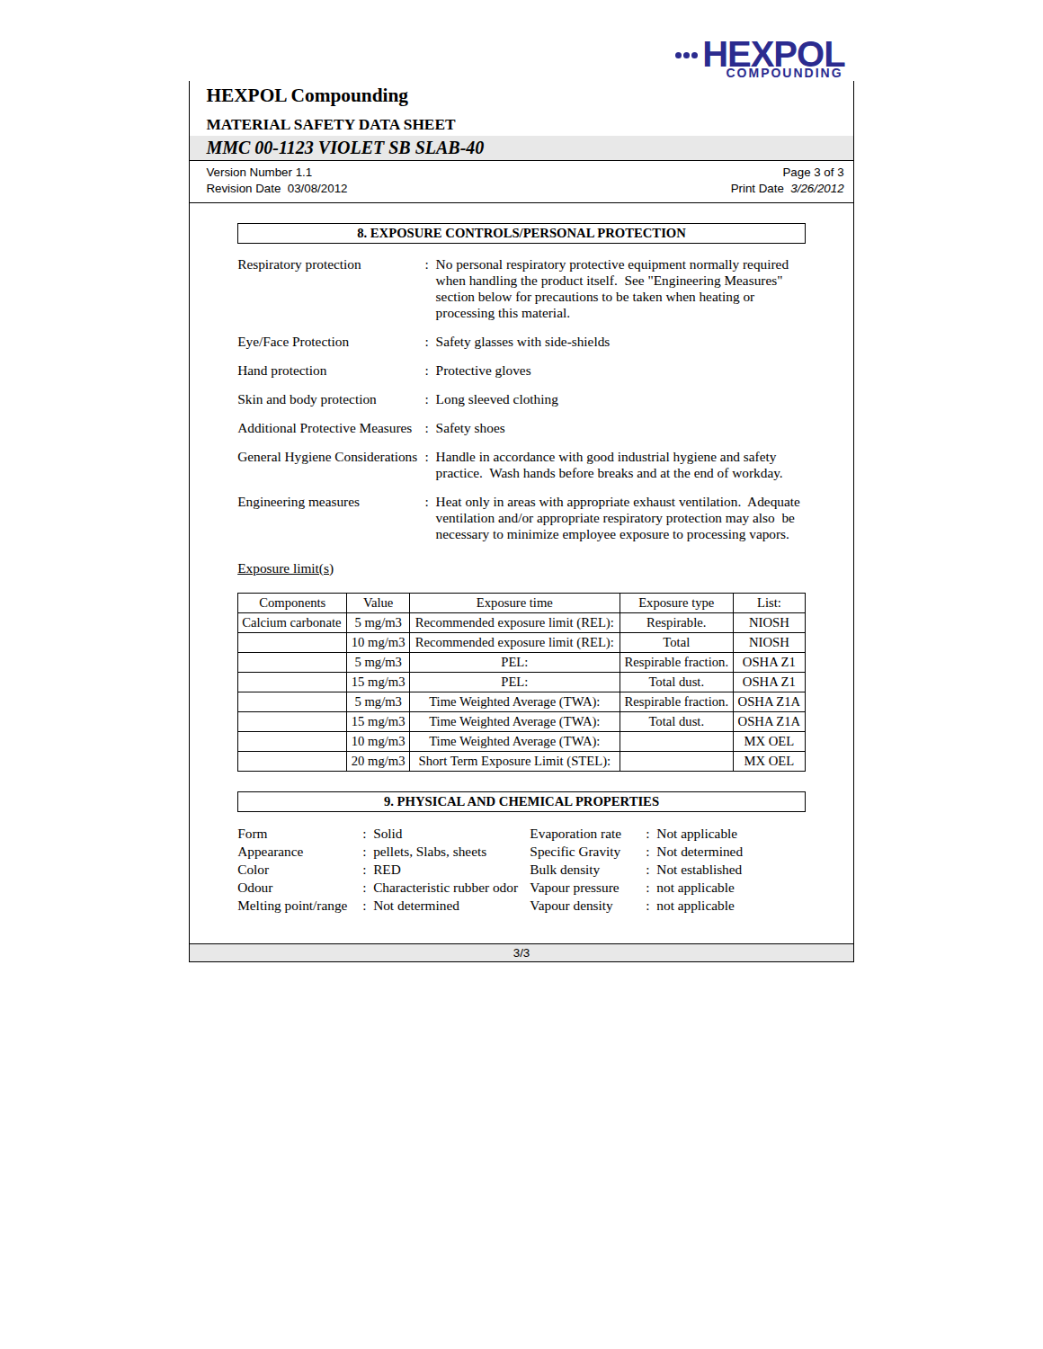HEXPOL COMPOUNDING
HEXPOL Compounding
MATERIAL SAFETY DATA SHEET
MMC 00-1123 VIOLET SB SLAB-40
Version Number 1.1
Revision Date 03/08/2012
Page 3 of 3
Print Date 3/26/2012
8. EXPOSURE CONTROLS/PERSONAL PROTECTION
| Respiratory protection | : | No personal respiratory protective equipment normally required when handling the product itself. See "Engineering Measures" section below for precautions to be taken when heating or processing this material. |
| Eye/Face Protection | : | Safety glasses with side-shields |
| Hand protection | : | Protective gloves |
| Skin and body protection | : | Long sleeved clothing |
| Additional Protective Measures | : | Safety shoes |
| General Hygiene Considerations | : | Handle in accordance with good industrial hygiene and safety practice. Wash hands before breaks and at the end of workday. |
| Engineering measures | : | Heat only in areas with appropriate exhaust ventilation. Adequate ventilation and/or appropriate respiratory protection may also be necessary to minimize employee exposure to processing vapors. |
Exposure limit(s)
| Components | Value | Exposure time | Exposure type | List: |
| --- | --- | --- | --- | --- |
| Calcium carbonate | 5 mg/m3 | Recommended exposure limit (REL): | Respirable. | NIOSH |
| | 10 mg/m3 | Recommended exposure limit (REL): | Total | NIOSH |
| | 5 mg/m3 | PEL: | Respirable fraction. | OSHA Z1 |
| | 15 mg/m3 | PEL: | Total dust. | OSHA Z1 |
| | 5 mg/m3 | Time Weighted Average (TWA): | Respirable fraction. | OSHA Z1A |
| | 15 mg/m3 | Time Weighted Average (TWA): | Total dust. | OSHA Z1A |
| | 10 mg/m3 | Time Weighted Average (TWA): | | MX OEL |
| | 20 mg/m3 | Short Term Exposure Limit (STEL): | | MX OEL |
9. PHYSICAL AND CHEMICAL PROPERTIES
| Form | : | Solid | Evaporation rate | : | Not applicable |
| Appearance | : | pellets, Slabs, sheets | Specific Gravity | : | Not determined |
| Color | : | RED | Bulk density | : | Not established |
| Odour | : | Characteristic rubber odor | Vapour pressure | : | not applicable |
| Melting point/range | : | Not determined | Vapour density | : | not applicable |
3/3